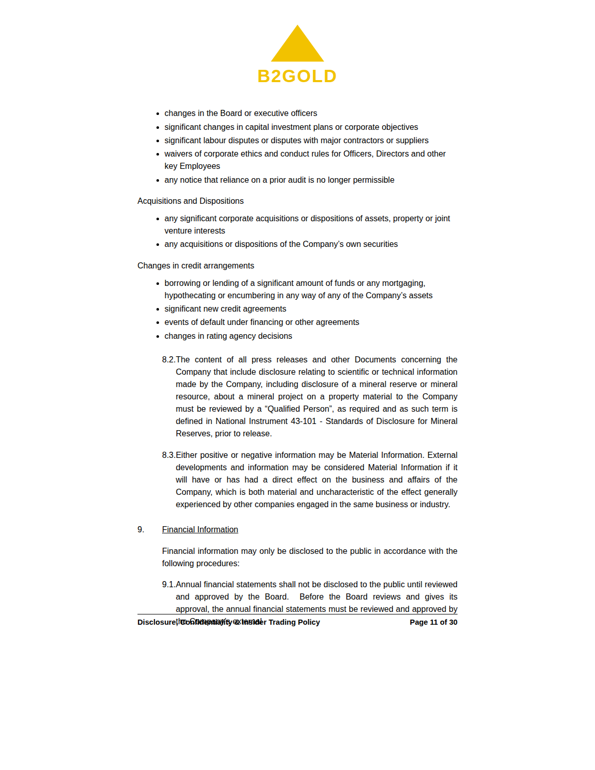B2 GOLD
changes in the Board or executive officers
significant changes in capital investment plans or corporate objectives
significant labour disputes or disputes with major contractors or suppliers
waivers of corporate ethics and conduct rules for Officers, Directors and other key Employees
any notice that reliance on a prior audit is no longer permissible
Acquisitions and Dispositions
any significant corporate acquisitions or dispositions of assets, property or joint venture interests
any acquisitions or dispositions of the Company’s own securities
Changes in credit arrangements
borrowing or lending of a significant amount of funds or any mortgaging, hypothecating or encumbering in any way of any of the Company’s assets
significant new credit agreements
events of default under financing or other agreements
changes in rating agency decisions
8.2.
The content of all press releases and other Documents concerning the Company that include disclosure relating to scientific or technical information made by the Company, including disclosure of a mineral reserve or mineral resource, about a mineral project on a property material to the Company must be reviewed by a “Qualified Person”, as required and as such term is defined in National Instrument 43-101 - Standards of Disclosure for Mineral Reserves, prior to release.
8.3.
Either positive or negative information may be Material Information. External developments and information may be considered Material Information if it will have or has had a direct effect on the business and affairs of the Company, which is both material and uncharacteristic of the effect generally experienced by other companies engaged in the same business or industry.
9.
Financial Information
Financial information may only be disclosed to the public in accordance with the following procedures:
9.1.
Annual financial statements shall not be disclosed to the public until reviewed and approved by the Board. Before the Board reviews and gives its approval, the annual financial statements must be reviewed and approved by the Company’s external
Disclosure, Confidentiality & Insider Trading Policy
Page 11 of 30